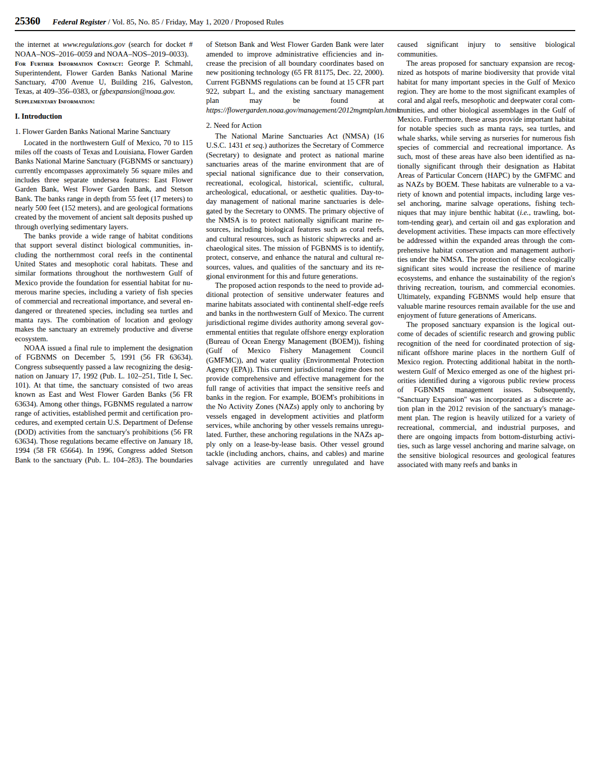25360 Federal Register / Vol. 85, No. 85 / Friday, May 1, 2020 / Proposed Rules
the internet at www.regulations.gov (search for docket # NOAA–NOS–2016–0059 and NOAA–NOS–2019–0033).
For Further Information Contact: George P. Schmahl, Superintendent, Flower Garden Banks National Marine Sanctuary, 4700 Avenue U, Building 216, Galveston, Texas, at 409–356–0383, or fgbexpansion@noaa.gov.
Supplementary Information:
I. Introduction
1. Flower Garden Banks National Marine Sanctuary
Located in the northwestern Gulf of Mexico, 70 to 115 miles off the coasts of Texas and Louisiana, Flower Garden Banks National Marine Sanctuary (FGBNMS or sanctuary) currently encompasses approximately 56 square miles and includes three separate undersea features: East Flower Garden Bank, West Flower Garden Bank, and Stetson Bank. The banks range in depth from 55 feet (17 meters) to nearly 500 feet (152 meters), and are geological formations created by the movement of ancient salt deposits pushed up through overlying sedimentary layers.
The banks provide a wide range of habitat conditions that support several distinct biological communities, including the northernmost coral reefs in the continental United States and mesophotic coral habitats. These and similar formations throughout the northwestern Gulf of Mexico provide the foundation for essential habitat for numerous marine species, including a variety of fish species of commercial and recreational importance, and several endangered or threatened species, including sea turtles and manta rays. The combination of location and geology makes the sanctuary an extremely productive and diverse ecosystem.
NOAA issued a final rule to implement the designation of FGBNMS on December 5, 1991 (56 FR 63634). Congress subsequently passed a law recognizing the designation on January 17, 1992 (Pub. L. 102–251, Title I, Sec. 101). At that time, the sanctuary consisted of two areas known as East and West Flower Garden Banks (56 FR 63634). Among other things, FGBNMS regulated a narrow range of activities, established permit and certification procedures, and exempted certain U.S. Department of Defense (DOD) activities from the sanctuary's prohibitions (56 FR 63634). Those regulations became effective on January 18, 1994 (58 FR 65664). In 1996, Congress added Stetson Bank to the sanctuary (Pub. L. 104–283). The boundaries of Stetson Bank and West Flower Garden Bank were later amended to improve administrative efficiencies and increase the precision of all boundary coordinates based on new positioning technology (65 FR 81175, Dec. 22, 2000). Current FGBNMS regulations can be found at 15 CFR part 922, subpart L, and the existing sanctuary management plan may be found at https://flowergarden.noaa.gov/management/2012mgmtplan.html.
2. Need for Action
The National Marine Sanctuaries Act (NMSA) (16 U.S.C. 1431 et seq.) authorizes the Secretary of Commerce (Secretary) to designate and protect as national marine sanctuaries areas of the marine environment that are of special national significance due to their conservation, recreational, ecological, historical, scientific, cultural, archeological, educational, or aesthetic qualities. Day-to-day management of national marine sanctuaries is delegated by the Secretary to ONMS. The primary objective of the NMSA is to protect nationally significant marine resources, including biological features such as coral reefs, and cultural resources, such as historic shipwrecks and archaeological sites. The mission of FGBNMS is to identify, protect, conserve, and enhance the natural and cultural resources, values, and qualities of the sanctuary and its regional environment for this and future generations.
The proposed action responds to the need to provide additional protection of sensitive underwater features and marine habitats associated with continental shelf-edge reefs and banks in the northwestern Gulf of Mexico. The current jurisdictional regime divides authority among several governmental entities that regulate offshore energy exploration (Bureau of Ocean Energy Management (BOEM)), fishing (Gulf of Mexico Fishery Management Council (GMFMC)), and water quality (Environmental Protection Agency (EPA)). This current jurisdictional regime does not provide comprehensive and effective management for the full range of activities that impact the sensitive reefs and banks in the region. For example, BOEM's prohibitions in the No Activity Zones (NAZs) apply only to anchoring by vessels engaged in development activities and platform services, while anchoring by other vessels remains unregulated. Further, these anchoring regulations in the NAZs apply only on a lease-by-lease basis. Other vessel ground tackle (including anchors, chains, and cables) and marine salvage activities are currently unregulated and have caused significant injury to sensitive biological communities.
The areas proposed for sanctuary expansion are recognized as hotspots of marine biodiversity that provide vital habitat for many important species in the Gulf of Mexico region. They are home to the most significant examples of coral and algal reefs, mesophotic and deepwater coral communities, and other biological assemblages in the Gulf of Mexico. Furthermore, these areas provide important habitat for notable species such as manta rays, sea turtles, and whale sharks, while serving as nurseries for numerous fish species of commercial and recreational importance. As such, most of these areas have also been identified as nationally significant through their designation as Habitat Areas of Particular Concern (HAPC) by the GMFMC and as NAZs by BOEM. These habitats are vulnerable to a variety of known and potential impacts, including large vessel anchoring, marine salvage operations, fishing techniques that may injure benthic habitat (i.e., trawling, bottom-tending gear), and certain oil and gas exploration and development activities. These impacts can more effectively be addressed within the expanded areas through the comprehensive habitat conservation and management authorities under the NMSA. The protection of these ecologically significant sites would increase the resilience of marine ecosystems, and enhance the sustainability of the region's thriving recreation, tourism, and commercial economies. Ultimately, expanding FGBNMS would help ensure that valuable marine resources remain available for the use and enjoyment of future generations of Americans.
The proposed sanctuary expansion is the logical outcome of decades of scientific research and growing public recognition of the need for coordinated protection of significant offshore marine places in the northern Gulf of Mexico region. Protecting additional habitat in the northwestern Gulf of Mexico emerged as one of the highest priorities identified during a vigorous public review process of FGBNMS management issues. Subsequently, ''Sanctuary Expansion'' was incorporated as a discrete action plan in the 2012 revision of the sanctuary's management plan. The region is heavily utilized for a variety of recreational, commercial, and industrial purposes, and there are ongoing impacts from bottom-disturbing activities, such as large vessel anchoring and marine salvage, on the sensitive biological resources and geological features associated with many reefs and banks in